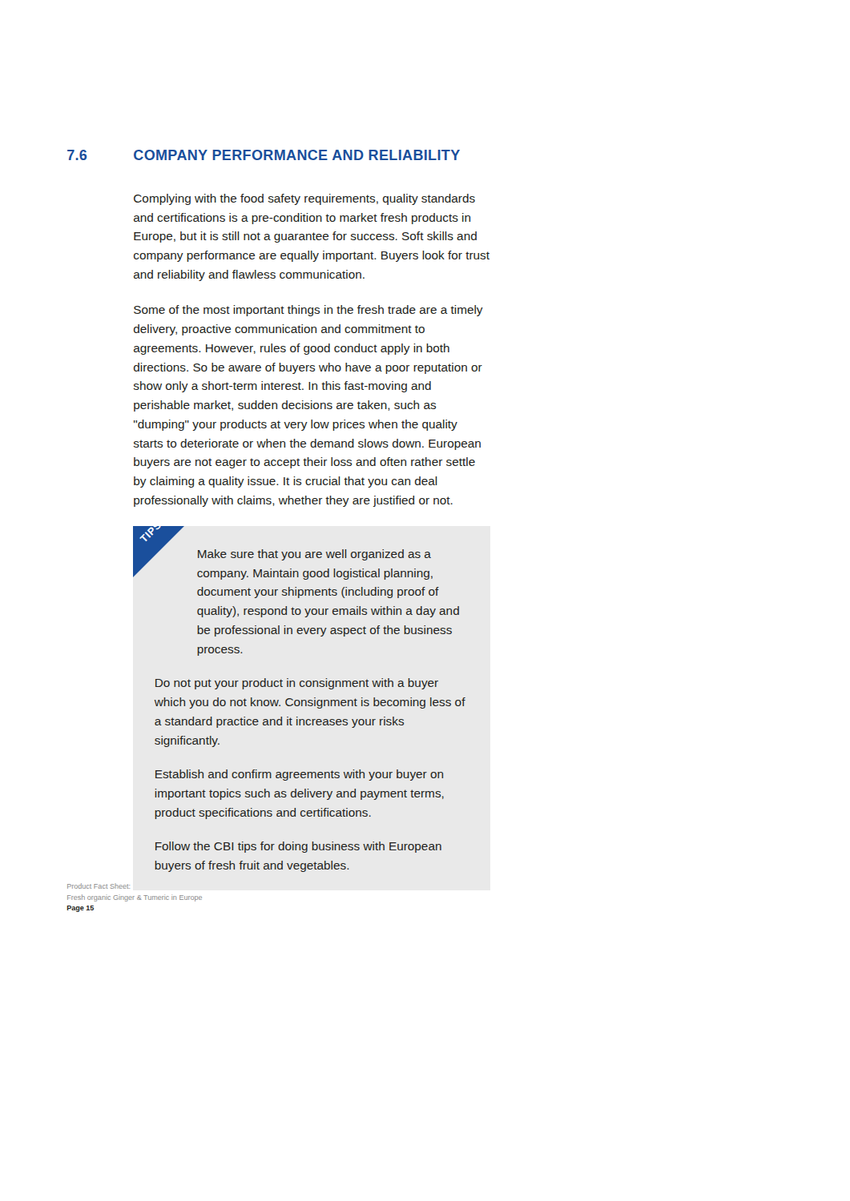7.6 Company performance and reliability
Complying with the food safety requirements, quality standards and certifications is a pre-condition to market fresh products in Europe, but it is still not a guarantee for success. Soft skills and company performance are equally important. Buyers look for trust and reliability and flawless communication.
Some of the most important things in the fresh trade are a timely delivery, proactive communication and commitment to agreements. However, rules of good conduct apply in both directions. So be aware of buyers who have a poor reputation or show only a short-term interest. In this fast-moving and perishable market, sudden decisions are taken, such as "dumping" your products at very low prices when the quality starts to deteriorate or when the demand slows down. European buyers are not eager to accept their loss and often rather settle by claiming a quality issue. It is crucial that you can deal professionally with claims, whether they are justified or not.
TIPS
Make sure that you are well organized as a company. Maintain good logistical planning, document your shipments (including proof of quality), respond to your emails within a day and be professional in every aspect of the business process.
Do not put your product in consignment with a buyer which you do not know. Consignment is becoming less of a standard practice and it increases your risks significantly.
Establish and confirm agreements with your buyer on important topics such as delivery and payment terms, product specifications and certifications.
Follow the CBI tips for doing business with European buyers of fresh fruit and vegetables.
Product Fact Sheet:
Fresh organic Ginger & Tumeric in Europe
Page 15